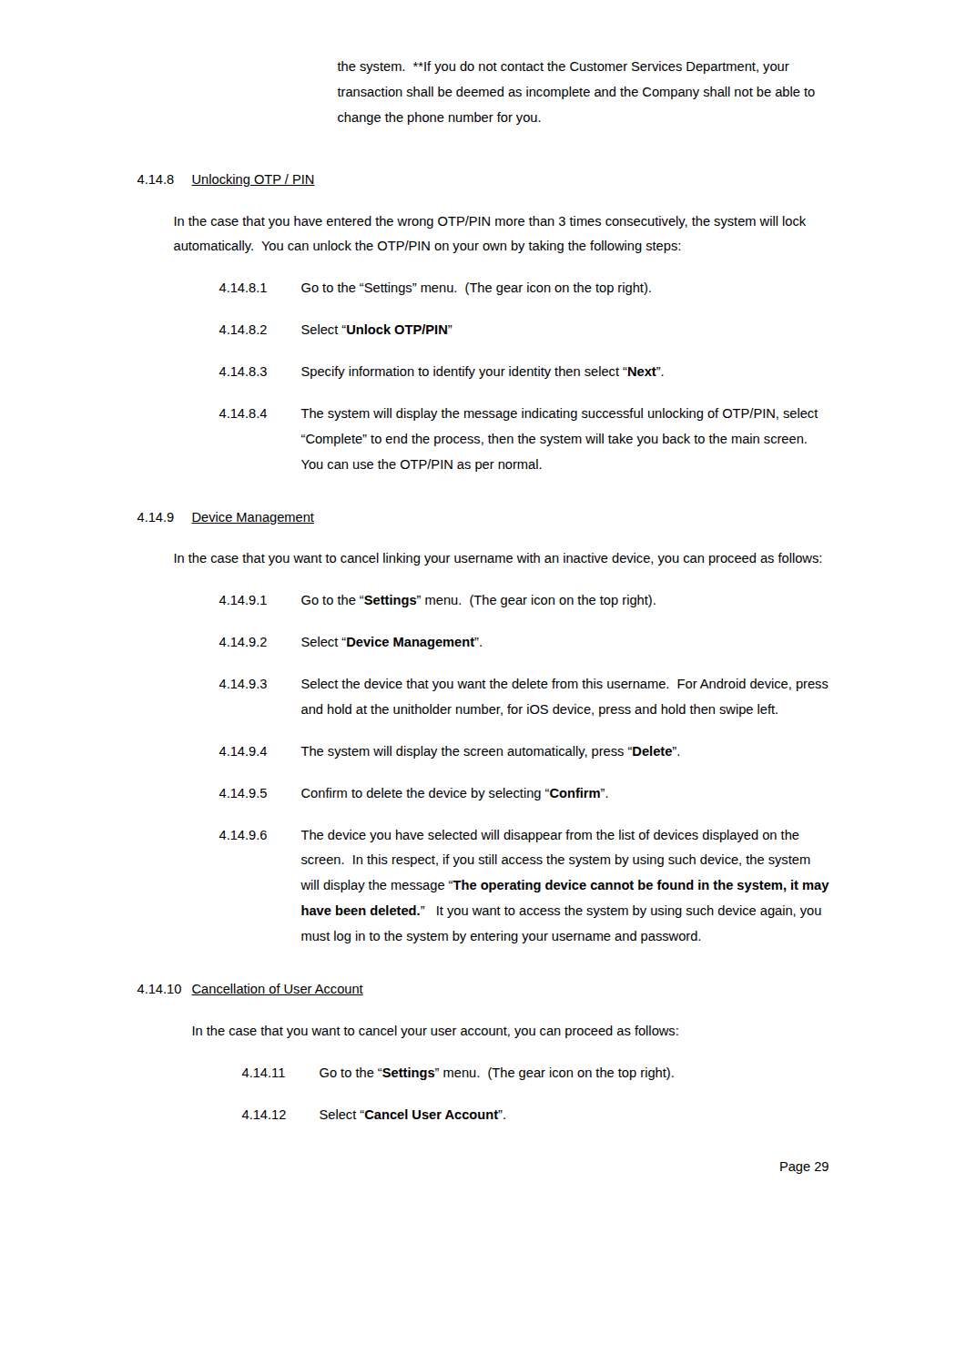the system. **If you do not contact the Customer Services Department, your transaction shall be deemed as incomplete and the Company shall not be able to change the phone number for you.
4.14.8 Unlocking OTP / PIN
In the case that you have entered the wrong OTP/PIN more than 3 times consecutively, the system will lock automatically. You can unlock the OTP/PIN on your own by taking the following steps:
4.14.8.1 Go to the “Settings” menu. (The gear icon on the top right).
4.14.8.2 Select “Unlock OTP/PIN”
4.14.8.3 Specify information to identify your identity then select “Next”.
4.14.8.4 The system will display the message indicating successful unlocking of OTP/PIN, select “Complete” to end the process, then the system will take you back to the main screen. You can use the OTP/PIN as per normal.
4.14.9 Device Management
In the case that you want to cancel linking your username with an inactive device, you can proceed as follows:
4.14.9.1 Go to the “Settings” menu. (The gear icon on the top right).
4.14.9.2 Select “Device Management”.
4.14.9.3 Select the device that you want the delete from this username. For Android device, press and hold at the unitholder number, for iOS device, press and hold then swipe left.
4.14.9.4 The system will display the screen automatically, press “Delete”.
4.14.9.5 Confirm to delete the device by selecting “Confirm”.
4.14.9.6 The device you have selected will disappear from the list of devices displayed on the screen. In this respect, if you still access the system by using such device, the system will display the message “The operating device cannot be found in the system, it may have been deleted.” It you want to access the system by using such device again, you must log in to the system by entering your username and password.
4.14.10 Cancellation of User Account
In the case that you want to cancel your user account, you can proceed as follows:
4.14.11 Go to the “Settings” menu. (The gear icon on the top right).
4.14.12 Select “Cancel User Account”.
Page 29